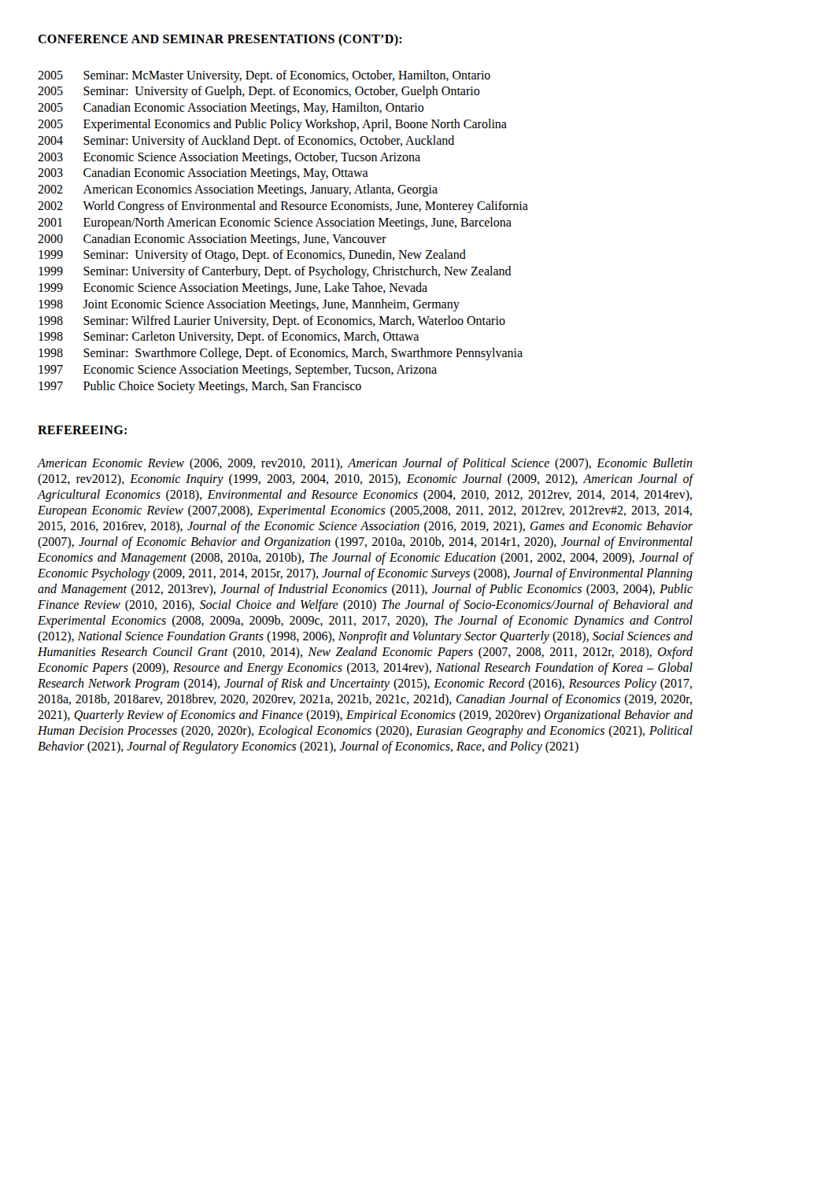CONFERENCE AND SEMINAR PRESENTATIONS (CONT’D):
| 2005 | Seminar: McMaster University, Dept. of Economics, October, Hamilton, Ontario |
| 2005 | Seminar: University of Guelph, Dept. of Economics, October, Guelph Ontario |
| 2005 | Canadian Economic Association Meetings, May, Hamilton, Ontario |
| 2005 | Experimental Economics and Public Policy Workshop, April, Boone North Carolina |
| 2004 | Seminar: University of Auckland Dept. of Economics, October, Auckland |
| 2003 | Economic Science Association Meetings, October, Tucson Arizona |
| 2003 | Canadian Economic Association Meetings, May, Ottawa |
| 2002 | American Economics Association Meetings, January, Atlanta, Georgia |
| 2002 | World Congress of Environmental and Resource Economists, June, Monterey California |
| 2001 | European/North American Economic Science Association Meetings, June, Barcelona |
| 2000 | Canadian Economic Association Meetings, June, Vancouver |
| 1999 | Seminar: University of Otago, Dept. of Economics, Dunedin, New Zealand |
| 1999 | Seminar: University of Canterbury, Dept. of Psychology, Christchurch, New Zealand |
| 1999 | Economic Science Association Meetings, June, Lake Tahoe, Nevada |
| 1998 | Joint Economic Science Association Meetings, June, Mannheim, Germany |
| 1998 | Seminar: Wilfred Laurier University, Dept. of Economics, March, Waterloo Ontario |
| 1998 | Seminar: Carleton University, Dept. of Economics, March, Ottawa |
| 1998 | Seminar: Swarthmore College, Dept. of Economics, March, Swarthmore Pennsylvania |
| 1997 | Economic Science Association Meetings, September, Tucson, Arizona |
| 1997 | Public Choice Society Meetings, March, San Francisco |
REFEREEING:
American Economic Review (2006, 2009, rev2010, 2011), American Journal of Political Science (2007), Economic Bulletin (2012, rev2012), Economic Inquiry (1999, 2003, 2004, 2010, 2015), Economic Journal (2009, 2012), American Journal of Agricultural Economics (2018), Environmental and Resource Economics (2004, 2010, 2012, 2012rev, 2014, 2014, 2014rev), European Economic Review (2007,2008), Experimental Economics (2005,2008, 2011, 2012, 2012rev, 2012rev#2, 2013, 2014, 2015, 2016, 2016rev, 2018), Journal of the Economic Science Association (2016, 2019, 2021), Games and Economic Behavior (2007), Journal of Economic Behavior and Organization (1997, 2010a, 2010b, 2014, 2014r1, 2020), Journal of Environmental Economics and Management (2008, 2010a, 2010b), The Journal of Economic Education (2001, 2002, 2004, 2009), Journal of Economic Psychology (2009, 2011, 2014, 2015r, 2017), Journal of Economic Surveys (2008), Journal of Environmental Planning and Management (2012, 2013rev), Journal of Industrial Economics (2011), Journal of Public Economics (2003, 2004), Public Finance Review (2010, 2016), Social Choice and Welfare (2010) The Journal of Socio-Economics/Journal of Behavioral and Experimental Economics (2008, 2009a, 2009b, 2009c, 2011, 2017, 2020), The Journal of Economic Dynamics and Control (2012), National Science Foundation Grants (1998, 2006), Nonprofit and Voluntary Sector Quarterly (2018), Social Sciences and Humanities Research Council Grant (2010, 2014), New Zealand Economic Papers (2007, 2008, 2011, 2012r, 2018), Oxford Economic Papers (2009), Resource and Energy Economics (2013, 2014rev), National Research Foundation of Korea – Global Research Network Program (2014), Journal of Risk and Uncertainty (2015), Economic Record (2016), Resources Policy (2017, 2018a, 2018b, 2018arev, 2018brev, 2020, 2020rev, 2021a, 2021b, 2021c, 2021d), Canadian Journal of Economics (2019, 2020r, 2021), Quarterly Review of Economics and Finance (2019), Empirical Economics (2019, 2020rev) Organizational Behavior and Human Decision Processes (2020, 2020r), Ecological Economics (2020), Eurasian Geography and Economics (2021), Political Behavior (2021), Journal of Regulatory Economics (2021), Journal of Economics, Race, and Policy (2021)